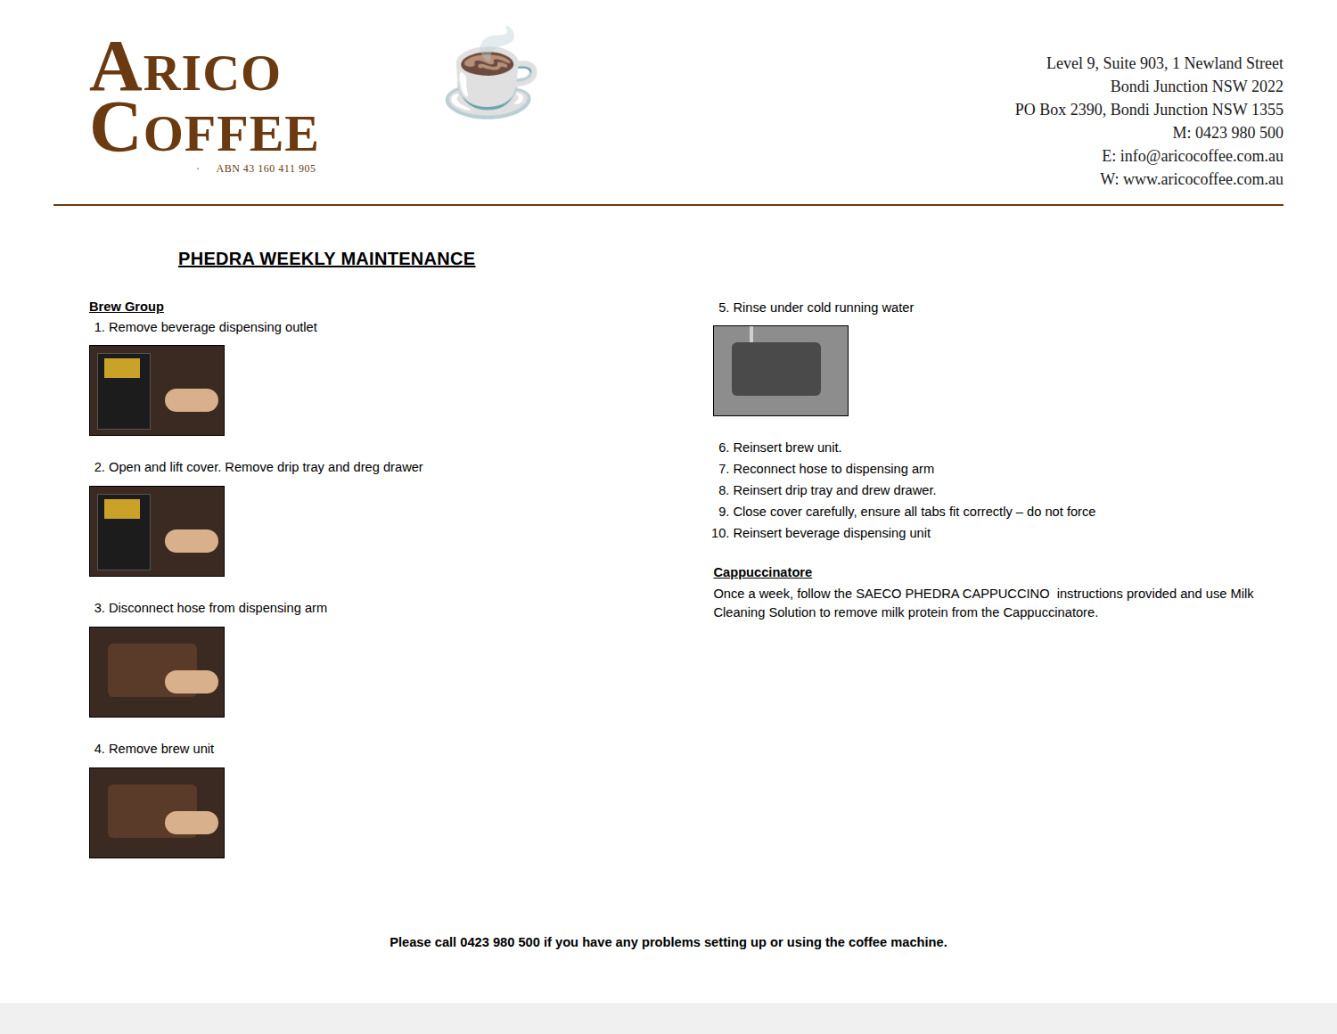☕ Arico Coffee
·ABN 43 160 411 905
Level 9, Suite 903, 1 Newland Street
Bondi Junction NSW 2022
PO Box 2390, Bondi Junction NSW 1355
M: 0423 980 500
E: info@aricocoffee.com.au
W: www.aricocoffee.com.au
PHEDRA WEEKLY MAINTENANCE
Brew Group
Remove beverage dispensing outlet
Open and lift cover. Remove drip tray and dreg drawer
Disconnect hose from dispensing arm
Remove brew unit
Rinse under cold running water
Reinsert brew unit.
Reconnect hose to dispensing arm
Reinsert drip tray and drew drawer.
Close cover carefully, ensure all tabs fit correctly – do not force
Reinsert beverage dispensing unit
Cappuccinatore
Once a week, follow the SAECO PHEDRA CAPPUCCINO instructions provided and use Milk Cleaning Solution to remove milk protein from the Cappuccinatore.
Please call 0423 980 500 if you have any problems setting up or using the coffee machine.